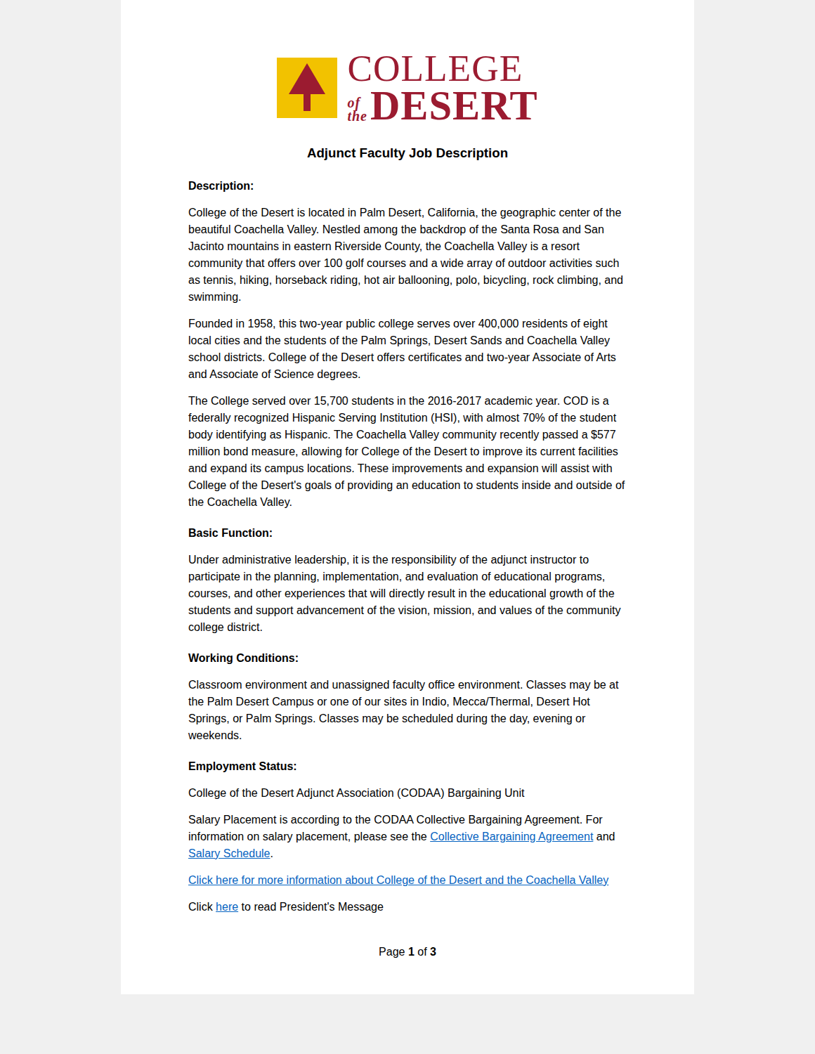COLLEGE of
the DESERT
Adjunct Faculty Job Description
Description:
College of the Desert is located in Palm Desert, California, the geographic center of the beautiful Coachella Valley. Nestled among the backdrop of the Santa Rosa and San Jacinto mountains in eastern Riverside County, the Coachella Valley is a resort community that offers over 100 golf courses and a wide array of outdoor activities such as tennis, hiking, horseback riding, hot air ballooning, polo, bicycling, rock climbing, and swimming.
Founded in 1958, this two-year public college serves over 400,000 residents of eight local cities and the students of the Palm Springs, Desert Sands and Coachella Valley school districts. College of the Desert offers certificates and two-year Associate of Arts and Associate of Science degrees.
The College served over 15,700 students in the 2016-2017 academic year. COD is a federally recognized Hispanic Serving Institution (HSI), with almost 70% of the student body identifying as Hispanic. The Coachella Valley community recently passed a $577 million bond measure, allowing for College of the Desert to improve its current facilities and expand its campus locations. These improvements and expansion will assist with College of the Desert's goals of providing an education to students inside and outside of the Coachella Valley.
Basic Function:
Under administrative leadership, it is the responsibility of the adjunct instructor to participate in the planning, implementation, and evaluation of educational programs, courses, and other experiences that will directly result in the educational growth of the students and support advancement of the vision, mission, and values of the community college district.
Working Conditions:
Classroom environment and unassigned faculty office environment. Classes may be at the Palm Desert Campus or one of our sites in Indio, Mecca/Thermal, Desert Hot Springs, or Palm Springs. Classes may be scheduled during the day, evening or weekends.
Employment Status:
College of the Desert Adjunct Association (CODAA) Bargaining Unit
Salary Placement is according to the CODAA Collective Bargaining Agreement. For information on salary placement, please see the Collective Bargaining Agreement and Salary Schedule.
Click here for more information about College of the Desert and the Coachella Valley
Click here to read President's Message
Page 1 of 3